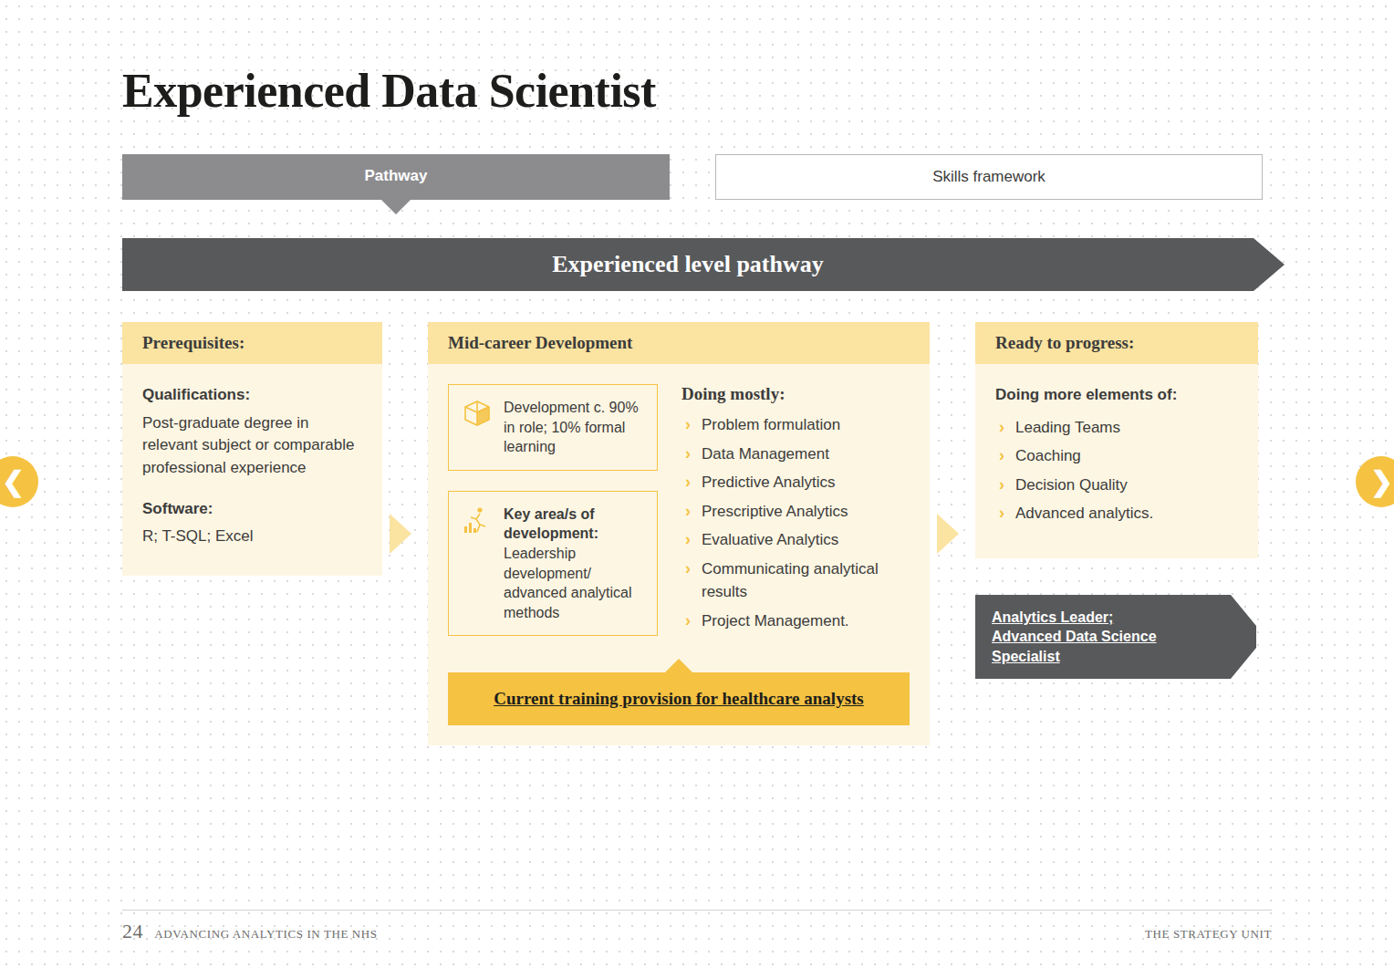❮
❯
Experienced Data Scientist
Pathway
Skills framework
Experienced level pathway
Prerequisites:
Qualifications: Post-graduate degree in relevant subject or comparable professional experience
Software: R; T-SQL; Excel
Mid-career Development
Development c. 90% in role; 10% formal learning
Key area/s of development: Leadership development/ advanced analytical methods
Doing mostly:
Problem formulation
Data Management
Predictive Analytics
Prescriptive Analytics
Evaluative Analytics
Communicating analytical results
Project Management.
Current training provision for healthcare analysts
Ready to progress:
Doing more elements of:
Leading Teams
Coaching
Decision Quality
Advanced analytics.
Analytics Leader;
Advanced Data Science Specialist
24 ADVANCING ANALYTICS IN THE NHS
THE STRATEGY UNIT